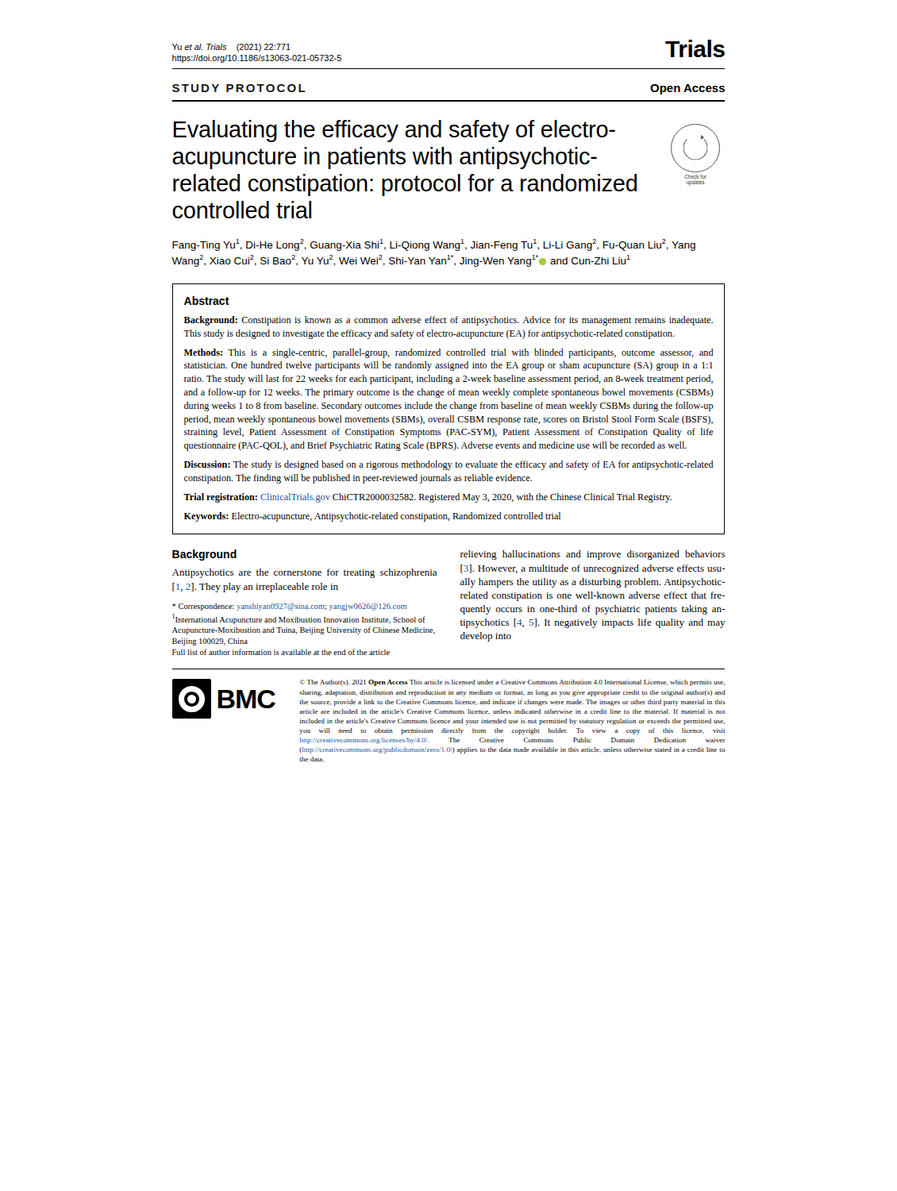Yu et al. Trials (2021) 22:771 https://doi.org/10.1186/s13063-021-05732-5
Trials
STUDY PROTOCOL
Open Access
Check for updates
Evaluating the efficacy and safety of electro-acupuncture in patients with antipsychotic-related constipation: protocol for a randomized controlled trial
Fang-Ting Yu1, Di-He Long2, Guang-Xia Shi1, Li-Qiong Wang1, Jian-Feng Tu1, Li-Li Gang2, Fu-Quan Liu2, Yang Wang2, Xiao Cui2, Si Bao2, Yu Yu2, Wei Wei2, Shi-Yan Yan1*, Jing-Wen Yang1* and Cun-Zhi Liu1
Abstract
Background: Constipation is known as a common adverse effect of antipsychotics. Advice for its management remains inadequate. This study is designed to investigate the efficacy and safety of electro-acupuncture (EA) for antipsychotic-related constipation.
Methods: This is a single-centric, parallel-group, randomized controlled trial with blinded participants, outcome assessor, and statistician. One hundred twelve participants will be randomly assigned into the EA group or sham acupuncture (SA) group in a 1:1 ratio. The study will last for 22 weeks for each participant, including a 2-week baseline assessment period, an 8-week treatment period, and a follow-up for 12 weeks. The primary outcome is the change of mean weekly complete spontaneous bowel movements (CSBMs) during weeks 1 to 8 from baseline. Secondary outcomes include the change from baseline of mean weekly CSBMs during the follow-up period, mean weekly spontaneous bowel movements (SBMs), overall CSBM response rate, scores on Bristol Stool Form Scale (BSFS), straining level, Patient Assessment of Constipation Symptoms (PAC-SYM), Patient Assessment of Constipation Quality of life questionnaire (PAC-QOL), and Brief Psychiatric Rating Scale (BPRS). Adverse events and medicine use will be recorded as well.
Discussion: The study is designed based on a rigorous methodology to evaluate the efficacy and safety of EA for antipsychotic-related constipation. The finding will be published in peer-reviewed journals as reliable evidence.
Trial registration: ClinicalTrials.gov ChiCTR2000032582. Registered May 3, 2020, with the Chinese Clinical Trial Registry.
Keywords: Electro-acupuncture, Antipsychotic-related constipation, Randomized controlled trial
Background
Antipsychotics are the cornerstone for treating schizophrenia [1, 2]. They play an irreplaceable role in
* Correspondence: yanshiyan0927@sina.com; yangjw0626@126.com
1International Acupuncture and Moxibustion Innovation Institute, School of Acupuncture-Moxibustion and Tuina, Beijing University of Chinese Medicine, Beijing 100029, China
Full list of author information is available at the end of the article
relieving hallucinations and improve disorganized behaviors [3]. However, a multitude of unrecognized adverse effects usually hampers the utility as a disturbing problem. Antipsychotic-related constipation is one well-known adverse effect that frequently occurs in one-third of psychiatric patients taking antipsychotics [4, 5]. It negatively impacts life quality and may develop into
BMC
© The Author(s). 2021 Open Access This article is licensed under a Creative Commons Attribution 4.0 International License, which permits use, sharing, adaptation, distribution and reproduction in any medium or format, as long as you give appropriate credit to the original author(s) and the source, provide a link to the Creative Commons licence, and indicate if changes were made. The images or other third party material in this article are included in the article's Creative Commons licence, unless indicated otherwise in a credit line to the material. If material is not included in the article's Creative Commons licence and your intended use is not permitted by statutory regulation or exceeds the permitted use, you will need to obtain permission directly from the copyright holder. To view a copy of this licence, visit http://creativecommons.org/licenses/by/4.0/. The Creative Commons Public Domain Dedication waiver (http://creativecommons.org/publicdomain/zero/1.0/) applies to the data made available in this article, unless otherwise stated in a credit line to the data.